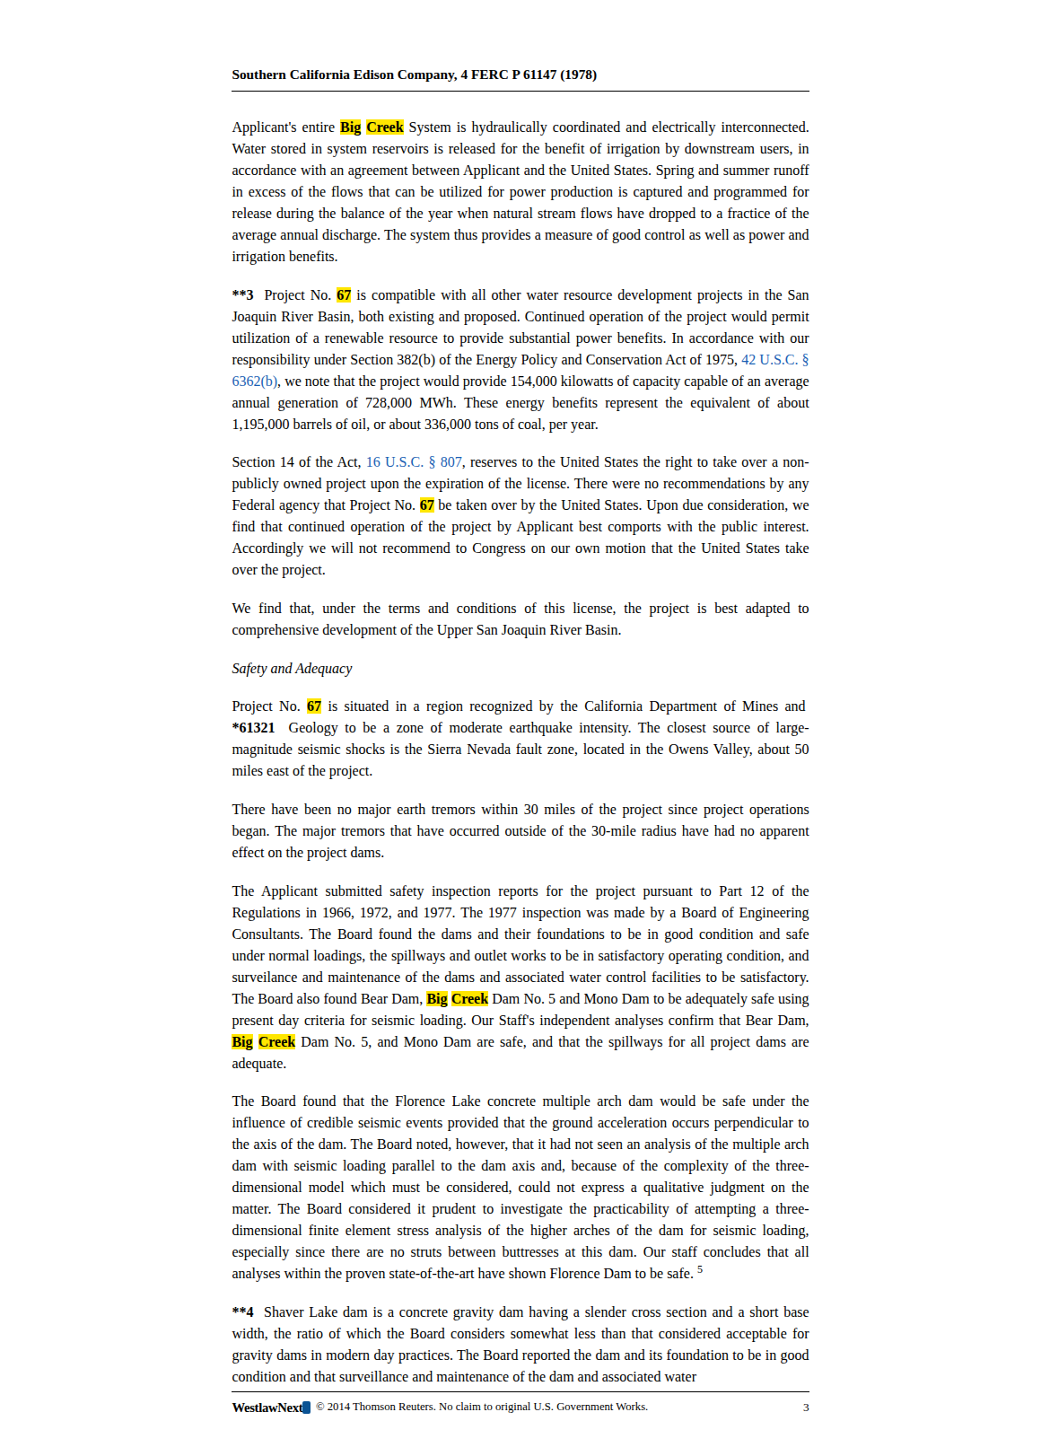Southern California Edison Company, 4 FERC P 61147 (1978)
Applicant's entire Big Creek System is hydraulically coordinated and electrically interconnected. Water stored in system reservoirs is released for the benefit of irrigation by downstream users, in accordance with an agreement between Applicant and the United States. Spring and summer runoff in excess of the flows that can be utilized for power production is captured and programmed for release during the balance of the year when natural stream flows have dropped to a fractice of the average annual discharge. The system thus provides a measure of good control as well as power and irrigation benefits.
**3 Project No. 67 is compatible with all other water resource development projects in the San Joaquin River Basin, both existing and proposed. Continued operation of the project would permit utilization of a renewable resource to provide substantial power benefits. In accordance with our responsibility under Section 382(b) of the Energy Policy and Conservation Act of 1975, 42 U.S.C. § 6362(b), we note that the project would provide 154,000 kilowatts of capacity capable of an average annual generation of 728,000 MWh. These energy benefits represent the equivalent of about 1,195,000 barrels of oil, or about 336,000 tons of coal, per year.
Section 14 of the Act, 16 U.S.C. § 807, reserves to the United States the right to take over a non-publicly owned project upon the expiration of the license. There were no recommendations by any Federal agency that Project No. 67 be taken over by the United States. Upon due consideration, we find that continued operation of the project by Applicant best comports with the public interest. Accordingly we will not recommend to Congress on our own motion that the United States take over the project.
We find that, under the terms and conditions of this license, the project is best adapted to comprehensive development of the Upper San Joaquin River Basin.
Safety and Adequacy
Project No. 67 is situated in a region recognized by the California Department of Mines and *61321 Geology to be a zone of moderate earthquake intensity. The closest source of large-magnitude seismic shocks is the Sierra Nevada fault zone, located in the Owens Valley, about 50 miles east of the project.
There have been no major earth tremors within 30 miles of the project since project operations began. The major tremors that have occurred outside of the 30-mile radius have had no apparent effect on the project dams.
The Applicant submitted safety inspection reports for the project pursuant to Part 12 of the Regulations in 1966, 1972, and 1977. The 1977 inspection was made by a Board of Engineering Consultants. The Board found the dams and their foundations to be in good condition and safe under normal loadings, the spillways and outlet works to be in satisfactory operating condition, and surveilance and maintenance of the dams and associated water control facilities to be satisfactory. The Board also found Bear Dam, Big Creek Dam No. 5 and Mono Dam to be adequately safe using present day criteria for seismic loading. Our Staff's independent analyses confirm that Bear Dam, Big Creek Dam No. 5, and Mono Dam are safe, and that the spillways for all project dams are adequate.
The Board found that the Florence Lake concrete multiple arch dam would be safe under the influence of credible seismic events provided that the ground acceleration occurs perpendicular to the axis of the dam. The Board noted, however, that it had not seen an analysis of the multiple arch dam with seismic loading parallel to the dam axis and, because of the complexity of the three-dimensional model which must be considered, could not express a qualitative judgment on the matter. The Board considered it prudent to investigate the practicability of attempting a three-dimensional finite element stress analysis of the higher arches of the dam for seismic loading, especially since there are no struts between buttresses at this dam. Our staff concludes that all analyses within the proven state-of-the-art have shown Florence Dam to be safe. 5
**4 Shaver Lake dam is a concrete gravity dam having a slender cross section and a short base width, the ratio of which the Board considers somewhat less than that considered acceptable for gravity dams in modern day practices. The Board reported the dam and its foundation to be in good condition and that surveillance and maintenance of the dam and associated water
WestlawNext © 2014 Thomson Reuters. No claim to original U.S. Government Works. 3